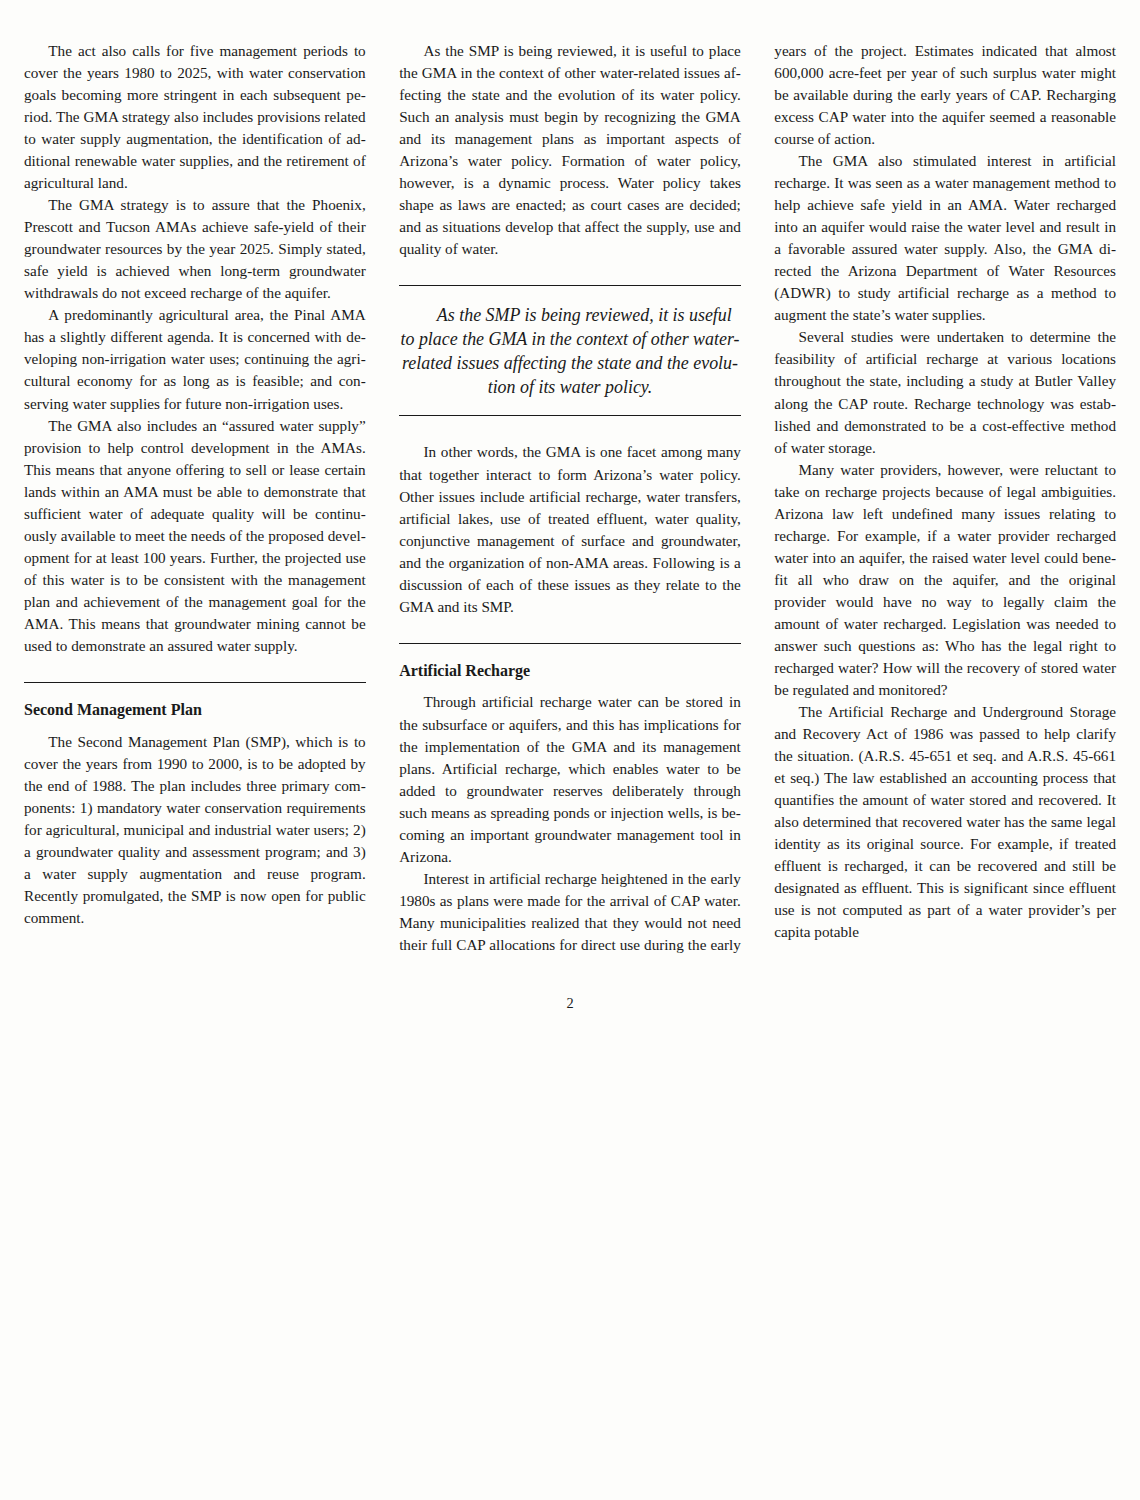The act also calls for five management periods to cover the years 1980 to 2025, with water conservation goals becoming more stringent in each subsequent period. The GMA strategy also includes provisions related to water supply augmentation, the identification of additional renewable water supplies, and the retirement of agricultural land.
The GMA strategy is to assure that the Phoenix, Prescott and Tucson AMAs achieve safe-yield of their groundwater resources by the year 2025. Simply stated, safe yield is achieved when long-term groundwater withdrawals do not exceed recharge of the aquifer.
A predominantly agricultural area, the Pinal AMA has a slightly different agenda. It is concerned with developing non-irrigation water uses; continuing the agricultural economy for as long as is feasible; and conserving water supplies for future non-irrigation uses.
The GMA also includes an “assured water supply” provision to help control development in the AMAs. This means that anyone offering to sell or lease certain lands within an AMA must be able to demonstrate that sufficient water of adequate quality will be continuously available to meet the needs of the proposed development for at least 100 years. Further, the projected use of this water is to be consistent with the management plan and achievement of the management goal for the AMA. This means that groundwater mining cannot be used to demonstrate an assured water supply.
Second Management Plan
The Second Management Plan (SMP), which is to cover the years from 1990 to 2000, is to be adopted by the end of 1988. The plan includes three primary components: 1) mandatory water conservation requirements for agricultural, municipal and industrial water users; 2) a groundwater quality and assessment program; and 3) a water supply augmentation and reuse program. Recently promulgated, the SMP is now open for public comment.
As the SMP is being reviewed, it is useful to place the GMA in the context of other water-related issues affecting the state and the evolution of its water policy. Such an analysis must begin by recognizing the GMA and its management plans as important aspects of Arizona’s water policy. Formation of water policy, however, is a dynamic process. Water policy takes shape as laws are enacted; as court cases are decided; and as situations develop that affect the supply, use and quality of water.
As the SMP is being reviewed, it is useful to place the GMA in the context of other water-related issues affecting the state and the evolution of its water policy.
In other words, the GMA is one facet among many that together interact to form Arizona’s water policy. Other issues include artificial recharge, water transfers, artificial lakes, use of treated effluent, water quality, conjunctive management of surface and groundwater, and the organization of non-AMA areas. Following is a discussion of each of these issues as they relate to the GMA and its SMP.
Artificial Recharge
Through artificial recharge water can be stored in the subsurface or aquifers, and this has implications for the implementation of the GMA and its management plans. Artificial recharge, which enables water to be added to groundwater reserves deliberately through such means as spreading ponds or injection wells, is becoming an important groundwater management tool in Arizona.
Interest in artificial recharge heightened in the early 1980s as plans were made for the arrival of CAP water. Many municipalities realized that they would not need their full CAP allocations for direct use during the early years of the project. Estimates indicated that almost 600,000 acre-feet per year of such surplus water might be available during the early years of CAP. Recharging excess CAP water into the aquifer seemed a reasonable course of action.
The GMA also stimulated interest in artificial recharge. It was seen as a water management method to help achieve safe yield in an AMA. Water recharged into an aquifer would raise the water level and result in a favorable assured water supply. Also, the GMA directed the Arizona Department of Water Resources (ADWR) to study artificial recharge as a method to augment the state’s water supplies.
Several studies were undertaken to determine the feasibility of artificial recharge at various locations throughout the state, including a study at Butler Valley along the CAP route. Recharge technology was established and demonstrated to be a cost-effective method of water storage.
Many water providers, however, were reluctant to take on recharge projects because of legal ambiguities. Arizona law left undefined many issues relating to recharge. For example, if a water provider recharged water into an aquifer, the raised water level could benefit all who draw on the aquifer, and the original provider would have no way to legally claim the amount of water recharged. Legislation was needed to answer such questions as: Who has the legal right to recharged water? How will the recovery of stored water be regulated and monitored?
The Artificial Recharge and Underground Storage and Recovery Act of 1986 was passed to help clarify the situation. (A.R.S. 45-651 et seq. and A.R.S. 45-661 et seq.) The law established an accounting process that quantifies the amount of water stored and recovered. It also determined that recovered water has the same legal identity as its original source. For example, if treated effluent is recharged, it can be recovered and still be designated as effluent. This is significant since effluent use is not computed as part of a water provider’s per capita potable
2